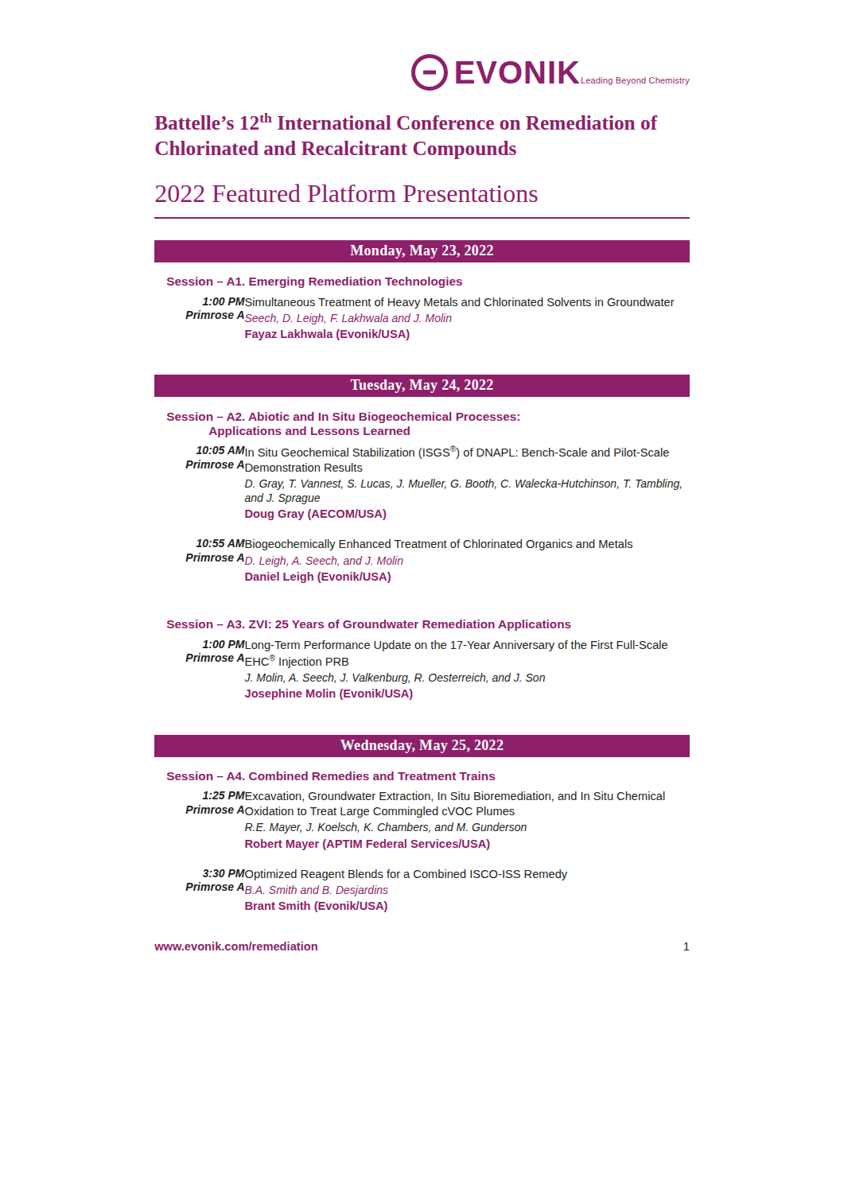EVONIK Leading Beyond Chemistry
Battelle’s 12th International Conference on Remediation of Chlorinated and Recalcitrant Compounds
2022 Featured Platform Presentations
Monday, May 23, 2022
Session – A1. Emerging Remediation Technologies
| 1:00 PM Primrose A | Simultaneous Treatment of Heavy Metals and Chlorinated Solvents in Groundwater Seech, D. Leigh, F. Lakhwala and J. Molin Fayaz Lakhwala (Evonik/USA) |
Tuesday, May 24, 2022
Session – A2. Abiotic and In Situ Biogeochemical Processes: Applications and Lessons Learned
| 10:05 AM Primrose A | In Situ Geochemical Stabilization (ISGS ® ) of DNAPL: Bench-Scale and Pilot-Scale Demonstration Results D. Gray, T. Vannest, S. Lucas, J. Mueller, G. Booth, C. Walecka-Hutchinson, T. Tambling, and J. Sprague Doug Gray (AECOM/USA) |
| 10:55 AM Primrose A | Biogeochemically Enhanced Treatment of Chlorinated Organics and Metals D. Leigh, A. Seech, and J. Molin Daniel Leigh (Evonik/USA) |
Session – A3. ZVI: 25 Years of Groundwater Remediation Applications
| 1:00 PM Primrose A | Long-Term Performance Update on the 17-Year Anniversary of the First Full-Scale EHC ® Injection PRB J. Molin, A. Seech, J. Valkenburg , R. Oesterreich, and J. Son Josephine Molin (Evonik/USA) |
Wednesday, May 25, 2022
Session – A4. Combined Remedies and Treatment Trains
| 1:25 PM Primrose A | Excavation, Groundwater Extraction, In Situ Bioremediation, and In Situ Chemical Oxidation to Treat Large Commingled cVOC Plumes R.E. Mayer, J. Koelsch, K. Chambers, and M. Gunderson Robert Mayer (APTIM Federal Services/USA) |
| 3:30 PM Primrose A | Optimized Reagent Blends for a Combined ISCO-ISS Remedy B.A. Smith and B. Desjardins Brant Smith (Evonik/USA) |
www.evonik.com/remediation 1